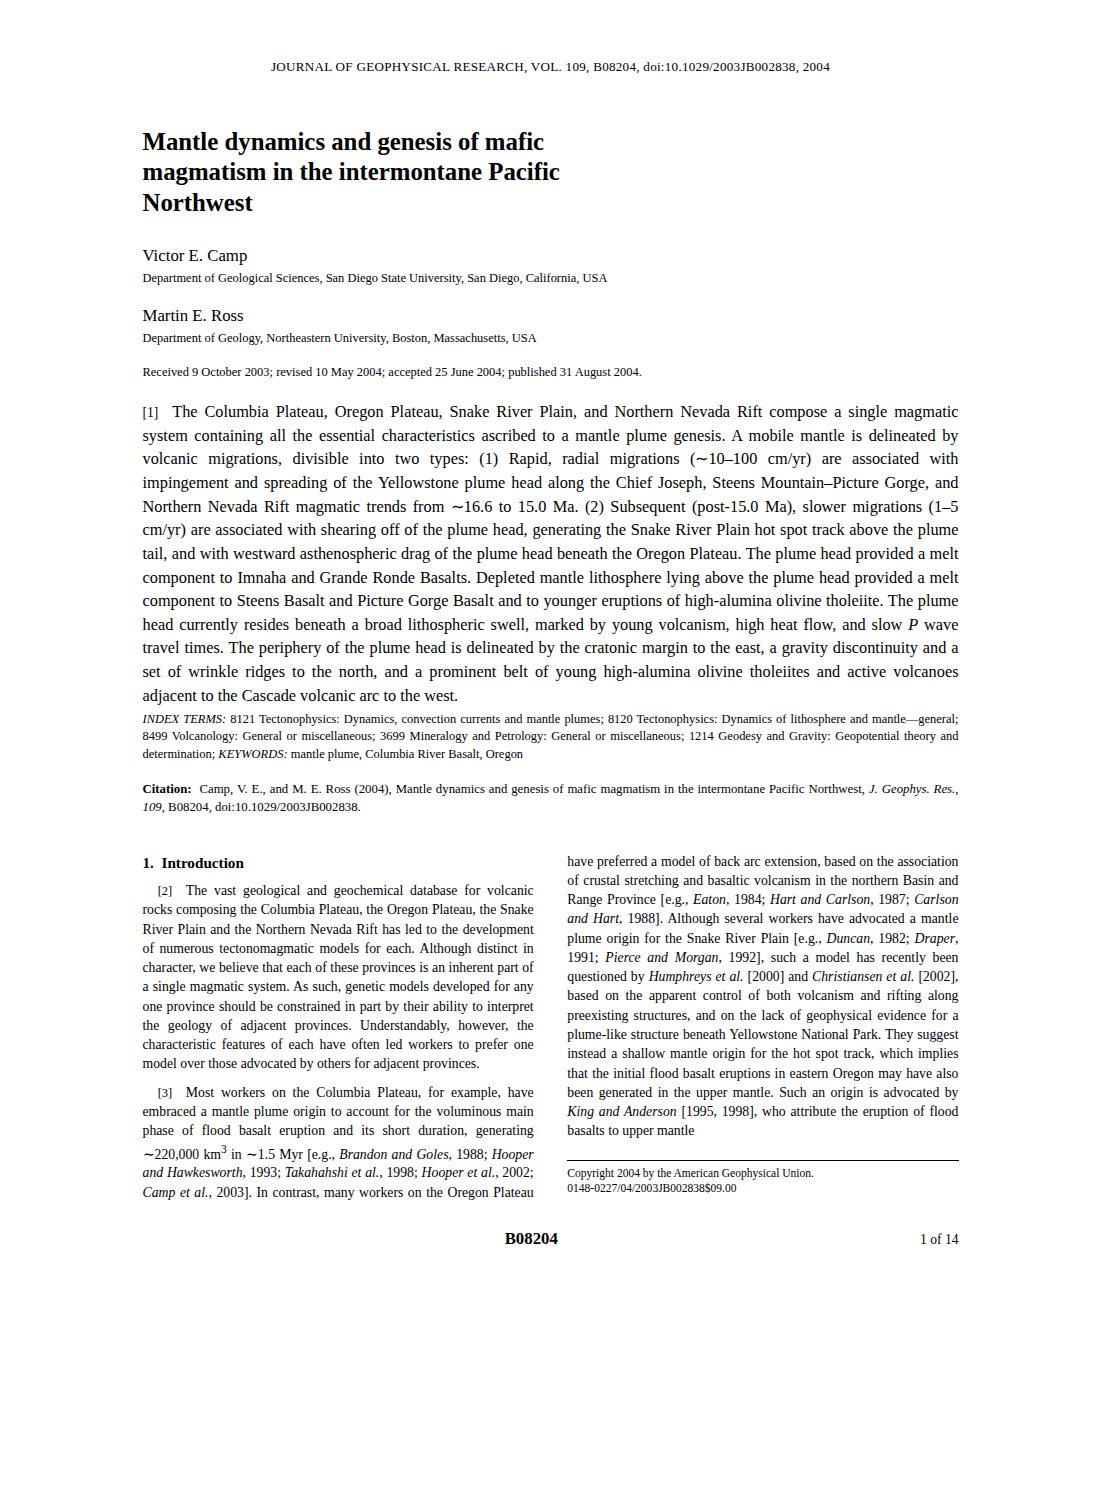JOURNAL OF GEOPHYSICAL RESEARCH, VOL. 109, B08204, doi:10.1029/2003JB002838, 2004
Mantle dynamics and genesis of mafic magmatism in the intermontane Pacific Northwest
Victor E. Camp
Department of Geological Sciences, San Diego State University, San Diego, California, USA
Martin E. Ross
Department of Geology, Northeastern University, Boston, Massachusetts, USA
Received 9 October 2003; revised 10 May 2004; accepted 25 June 2004; published 31 August 2004.
[1] The Columbia Plateau, Oregon Plateau, Snake River Plain, and Northern Nevada Rift compose a single magmatic system containing all the essential characteristics ascribed to a mantle plume genesis. A mobile mantle is delineated by volcanic migrations, divisible into two types: (1) Rapid, radial migrations (∼10–100 cm/yr) are associated with impingement and spreading of the Yellowstone plume head along the Chief Joseph, Steens Mountain–Picture Gorge, and Northern Nevada Rift magmatic trends from ∼16.6 to 15.0 Ma. (2) Subsequent (post-15.0 Ma), slower migrations (1–5 cm/yr) are associated with shearing off of the plume head, generating the Snake River Plain hot spot track above the plume tail, and with westward asthenospheric drag of the plume head beneath the Oregon Plateau. The plume head provided a melt component to Imnaha and Grande Ronde Basalts. Depleted mantle lithosphere lying above the plume head provided a melt component to Steens Basalt and Picture Gorge Basalt and to younger eruptions of high-alumina olivine tholeiite. The plume head currently resides beneath a broad lithospheric swell, marked by young volcanism, high heat flow, and slow P wave travel times. The periphery of the plume head is delineated by the cratonic margin to the east, a gravity discontinuity and a set of wrinkle ridges to the north, and a prominent belt of young high-alumina olivine tholeiites and active volcanoes adjacent to the Cascade volcanic arc to the west.
INDEX TERMS: 8121 Tectonophysics: Dynamics, convection currents and mantle plumes; 8120 Tectonophysics: Dynamics of lithosphere and mantle—general; 8499 Volcanology: General or miscellaneous; 3699 Mineralogy and Petrology: General or miscellaneous; 1214 Geodesy and Gravity: Geopotential theory and determination; KEYWORDS: mantle plume, Columbia River Basalt, Oregon
Citation: Camp, V. E., and M. E. Ross (2004), Mantle dynamics and genesis of mafic magmatism in the intermontane Pacific Northwest, J. Geophys. Res., 109, B08204, doi:10.1029/2003JB002838.
1. Introduction
[2] The vast geological and geochemical database for volcanic rocks composing the Columbia Plateau, the Oregon Plateau, the Snake River Plain and the Northern Nevada Rift has led to the development of numerous tectonomagmatic models for each. Although distinct in character, we believe that each of these provinces is an inherent part of a single magmatic system. As such, genetic models developed for any one province should be constrained in part by their ability to interpret the geology of adjacent provinces. Understandably, however, the characteristic features of each have often led workers to prefer one model over those advocated by others for adjacent provinces.
[3] Most workers on the Columbia Plateau, for example, have embraced a mantle plume origin to account for the voluminous main phase of flood basalt eruption and its short duration, generating ∼220,000 km3 in ∼1.5 Myr [e.g., Brandon and Goles, 1988; Hooper and Hawkesworth, 1993; Takahahshi et al., 1998; Hooper et al., 2002; Camp et al., 2003]. In contrast, many workers on the Oregon Plateau have preferred a model of back arc extension, based on the association of crustal stretching and basaltic volcanism in the northern Basin and Range Province [e.g., Eaton, 1984; Hart and Carlson, 1987; Carlson and Hart, 1988]. Although several workers have advocated a mantle plume origin for the Snake River Plain [e.g., Duncan, 1982; Draper, 1991; Pierce and Morgan, 1992], such a model has recently been questioned by Humphreys et al. [2000] and Christiansen et al. [2002], based on the apparent control of both volcanism and rifting along preexisting structures, and on the lack of geophysical evidence for a plume-like structure beneath Yellowstone National Park. They suggest instead a shallow mantle origin for the hot spot track, which implies that the initial flood basalt eruptions in eastern Oregon may have also been generated in the upper mantle. Such an origin is advocated by King and Anderson [1995, 1998], who attribute the eruption of flood basalts to upper mantle
Copyright 2004 by the American Geophysical Union.
0148-0227/04/2003JB002838$09.00
B08204 1 of 14